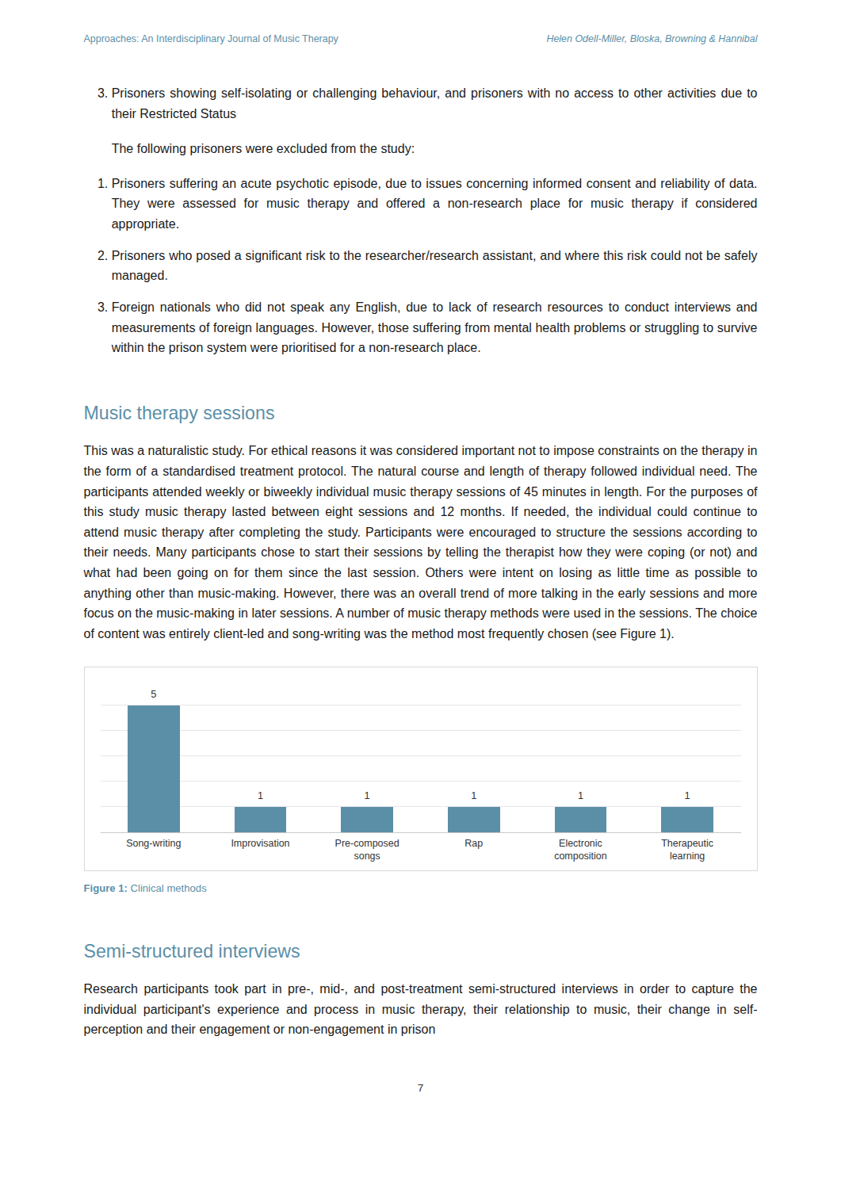Approaches: An Interdisciplinary Journal of Music Therapy Helen Odell-Miller, Bloska, Browning & Hannibal
Prisoners showing self-isolating or challenging behaviour, and prisoners with no access to other activities due to their Restricted Status
The following prisoners were excluded from the study:
Prisoners suffering an acute psychotic episode, due to issues concerning informed consent and reliability of data. They were assessed for music therapy and offered a non-research place for music therapy if considered appropriate.
Prisoners who posed a significant risk to the researcher/research assistant, and where this risk could not be safely managed.
Foreign nationals who did not speak any English, due to lack of research resources to conduct interviews and measurements of foreign languages. However, those suffering from mental health problems or struggling to survive within the prison system were prioritised for a non-research place.
Music therapy sessions
This was a naturalistic study. For ethical reasons it was considered important not to impose constraints on the therapy in the form of a standardised treatment protocol. The natural course and length of therapy followed individual need. The participants attended weekly or biweekly individual music therapy sessions of 45 minutes in length. For the purposes of this study music therapy lasted between eight sessions and 12 months. If needed, the individual could continue to attend music therapy after completing the study. Participants were encouraged to structure the sessions according to their needs. Many participants chose to start their sessions by telling the therapist how they were coping (or not) and what had been going on for them since the last session. Others were intent on losing as little time as possible to anything other than music-making. However, there was an overall trend of more talking in the early sessions and more focus on the music-making in later sessions. A number of music therapy methods were used in the sessions. The choice of content was entirely client-led and song-writing was the method most frequently chosen (see Figure 1).
5
1
1
1
1
1
Song-writing
Improvisation
Pre-composed songs
Rap
Electronic composition
Therapeutic learning
Figure 1: Clinical methods
Semi-structured interviews
Research participants took part in pre-, mid-, and post-treatment semi-structured interviews in order to capture the individual participant's experience and process in music therapy, their relationship to music, their change in self-perception and their engagement or non-engagement in prison
7